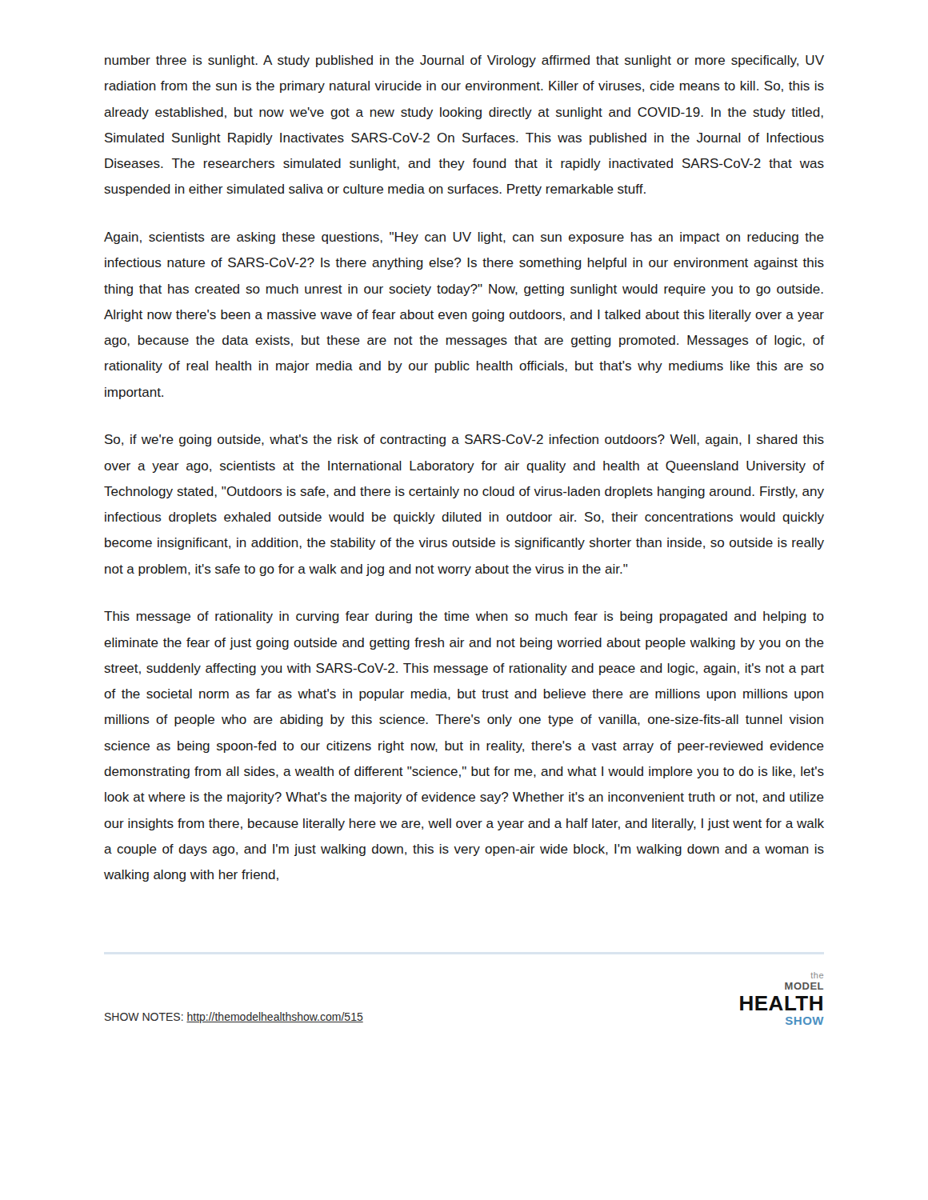number three is sunlight. A study published in the Journal of Virology affirmed that sunlight or more specifically, UV radiation from the sun is the primary natural virucide in our environment. Killer of viruses, cide means to kill. So, this is already established, but now we've got a new study looking directly at sunlight and COVID-19. In the study titled, Simulated Sunlight Rapidly Inactivates SARS-CoV-2 On Surfaces. This was published in the Journal of Infectious Diseases. The researchers simulated sunlight, and they found that it rapidly inactivated SARS-CoV-2 that was suspended in either simulated saliva or culture media on surfaces. Pretty remarkable stuff.
Again, scientists are asking these questions, "Hey can UV light, can sun exposure has an impact on reducing the infectious nature of SARS-CoV-2? Is there anything else? Is there something helpful in our environment against this thing that has created so much unrest in our society today?" Now, getting sunlight would require you to go outside. Alright now there's been a massive wave of fear about even going outdoors, and I talked about this literally over a year ago, because the data exists, but these are not the messages that are getting promoted. Messages of logic, of rationality of real health in major media and by our public health officials, but that's why mediums like this are so important.
So, if we're going outside, what's the risk of contracting a SARS-CoV-2 infection outdoors? Well, again, I shared this over a year ago, scientists at the International Laboratory for air quality and health at Queensland University of Technology stated, "Outdoors is safe, and there is certainly no cloud of virus-laden droplets hanging around. Firstly, any infectious droplets exhaled outside would be quickly diluted in outdoor air. So, their concentrations would quickly become insignificant, in addition, the stability of the virus outside is significantly shorter than inside, so outside is really not a problem, it's safe to go for a walk and jog and not worry about the virus in the air."
This message of rationality in curving fear during the time when so much fear is being propagated and helping to eliminate the fear of just going outside and getting fresh air and not being worried about people walking by you on the street, suddenly affecting you with SARS-CoV-2. This message of rationality and peace and logic, again, it's not a part of the societal norm as far as what's in popular media, but trust and believe there are millions upon millions upon millions of people who are abiding by this science. There's only one type of vanilla, one-size-fits-all tunnel vision science as being spoon-fed to our citizens right now, but in reality, there's a vast array of peer-reviewed evidence demonstrating from all sides, a wealth of different "science," but for me, and what I would implore you to do is like, let's look at where is the majority? What's the majority of evidence say? Whether it's an inconvenient truth or not, and utilize our insights from there, because literally here we are, well over a year and a half later, and literally, I just went for a walk a couple of days ago, and I'm just walking down, this is very open-air wide block, I'm walking down and a woman is walking along with her friend,
SHOW NOTES: http://themodelhealthshow.com/515
the MODEL HEALTH SHOW